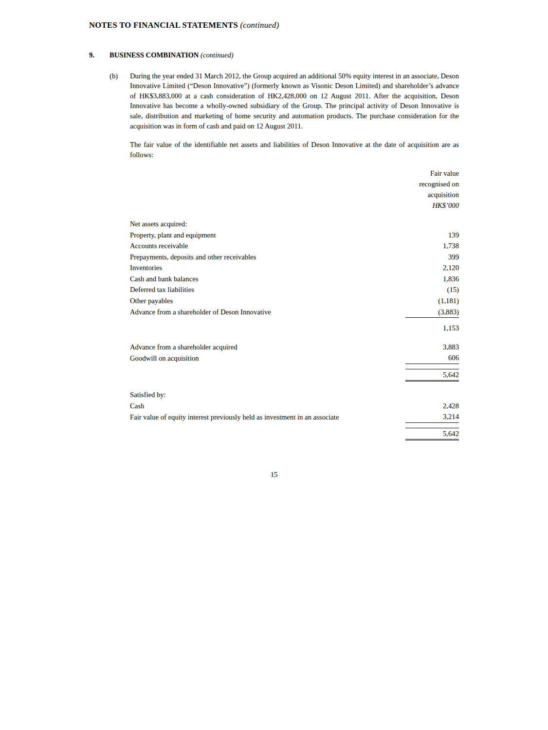NOTES TO FINANCIAL STATEMENTS (continued)
9.
BUSINESS COMBINATION (continued)
(b)
During the year ended 31 March 2012, the Group acquired an additional 50% equity interest in an associate, Deson Innovative Limited (“Deson Innovative”) (formerly known as Visonic Deson Limited) and shareholder’s advance of HK$3,883,000 at a cash consideration of HK2,428,000 on 12 August 2011. After the acquisition, Deson Innovative has become a wholly-owned subsidiary of the Group. The principal activity of Deson Innovative is sale, distribution and marketing of home security and automation products. The purchase consideration for the acquisition was in form of cash and paid on 12 August 2011.
The fair value of the identifiable net assets and liabilities of Deson Innovative at the date of acquisition are as follows:
| | Fair value |
| | recognised on |
| | acquisition |
| | HK$’000 |
| Net assets acquired: | |
| Property, plant and equipment | 139 |
| Accounts receivable | 1,738 |
| Prepayments, deposits and other receivables | 399 |
| Inventories | 2,120 |
| Cash and bank balances | 1,836 |
| Deferred tax liabilities | (15) |
| Other payables | (1,181) |
| Advance from a shareholder of Deson Innovative | (3,883) |
| | 1,153 |
| Advance from a shareholder acquired | 3,883 |
| Goodwill on acquisition | 606 |
| | 5,642 |
| Satisfied by: | |
| Cash | 2,428 |
| Fair value of equity interest previously held as investment in an associate | 3,214 |
| | 5,642 |
15